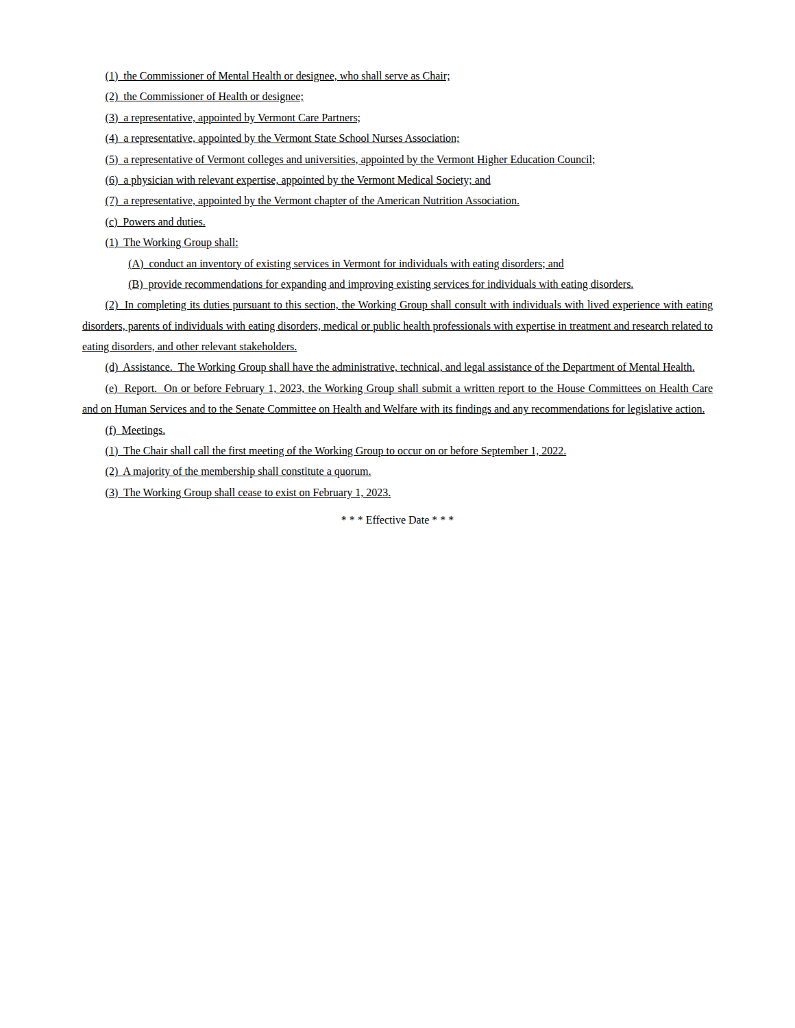(1) the Commissioner of Mental Health or designee, who shall serve as Chair;
(2) the Commissioner of Health or designee;
(3) a representative, appointed by Vermont Care Partners;
(4) a representative, appointed by the Vermont State School Nurses Association;
(5) a representative of Vermont colleges and universities, appointed by the Vermont Higher Education Council;
(6) a physician with relevant expertise, appointed by the Vermont Medical Society; and
(7) a representative, appointed by the Vermont chapter of the American Nutrition Association.
(c) Powers and duties.
(1) The Working Group shall:
(A) conduct an inventory of existing services in Vermont for individuals with eating disorders; and
(B) provide recommendations for expanding and improving existing services for individuals with eating disorders.
(2) In completing its duties pursuant to this section, the Working Group shall consult with individuals with lived experience with eating disorders, parents of individuals with eating disorders, medical or public health professionals with expertise in treatment and research related to eating disorders, and other relevant stakeholders.
(d) Assistance. The Working Group shall have the administrative, technical, and legal assistance of the Department of Mental Health.
(e) Report. On or before February 1, 2023, the Working Group shall submit a written report to the House Committees on Health Care and on Human Services and to the Senate Committee on Health and Welfare with its findings and any recommendations for legislative action.
(f) Meetings.
(1) The Chair shall call the first meeting of the Working Group to occur on or before September 1, 2022.
(2) A majority of the membership shall constitute a quorum.
(3) The Working Group shall cease to exist on February 1, 2023.
* * * Effective Date * * *